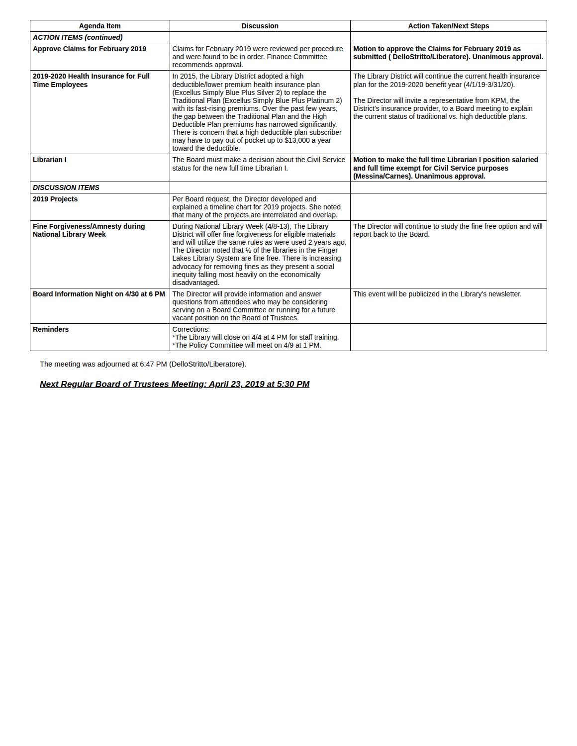| Agenda Item | Discussion | Action Taken/Next Steps |
| --- | --- | --- |
| ACTION ITEMS (continued) | | |
| Approve Claims for February 2019 | Claims for February 2019 were reviewed per procedure and were found to be in order. Finance Committee recommends approval. | Motion to approve the Claims for February 2019 as submitted ( DelloStritto/Liberatore). Unanimous approval. |
| 2019-2020 Health Insurance for Full Time Employees | In 2015, the Library District adopted a high deductible/lower premium health insurance plan (Excellus Simply Blue Plus Silver 2) to replace the Traditional Plan (Excellus Simply Blue Plus Platinum 2) with its fast-rising premiums. Over the past few years, the gap between the Traditional Plan and the High Deductible Plan premiums has narrowed significantly. There is concern that a high deductible plan subscriber may have to pay out of pocket up to $13,000 a year toward the deductible. | The Library District will continue the current health insurance plan for the 2019-2020 benefit year (4/1/19-3/31/20). The Director will invite a representative from KPM, the District's insurance provider, to a Board meeting to explain the current status of traditional vs. high deductible plans. |
| Librarian I | The Board must make a decision about the Civil Service status for the new full time Librarian I. | Motion to make the full time Librarian I position salaried and full time exempt for Civil Service purposes (Messina/Carnes). Unanimous approval. |
| DISCUSSION ITEMS | | |
| 2019 Projects | Per Board request, the Director developed and explained a timeline chart for 2019 projects. She noted that many of the projects are interrelated and overlap. | |
| Fine Forgiveness/Amnesty during National Library Week | During National Library Week (4/8-13), The Library District will offer fine forgiveness for eligible materials and will utilize the same rules as were used 2 years ago. The Director noted that ½ of the libraries in the Finger Lakes Library System are fine free. There is increasing advocacy for removing fines as they present a social inequity falling most heavily on the economically disadvantaged. | The Director will continue to study the fine free option and will report back to the Board. |
| Board Information Night on 4/30 at 6 PM | The Director will provide information and answer questions from attendees who may be considering serving on a Board Committee or running for a future vacant position on the Board of Trustees. | This event will be publicized in the Library's newsletter. |
| Reminders | Corrections: *The Library will close on 4/4 at 4 PM for staff training. *The Policy Committee will meet on 4/9 at 1 PM. | |
The meeting was adjourned at 6:47 PM (DelloStritto/Liberatore).
Next Regular Board of Trustees Meeting: April 23, 2019 at 5:30 PM